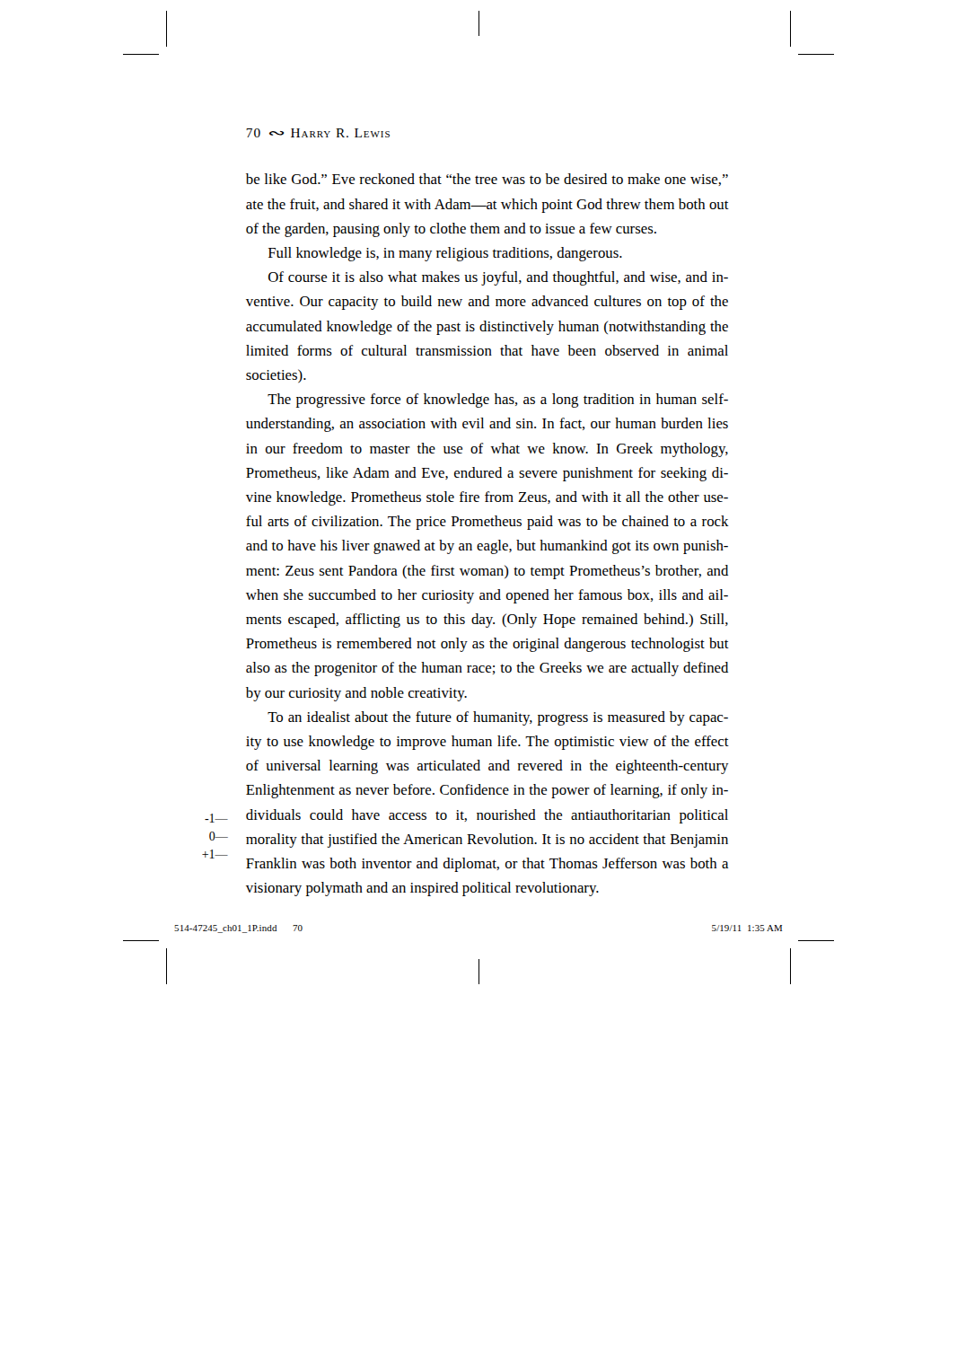70∾Harry R. Lewis
be like God.” Eve reckoned that “the tree was to be desired to make one wise,” ate the fruit, and shared it with Adam—at which point God threw them both out of the garden, pausing only to clothe them and to issue a few curses.
Full knowledge is, in many religious traditions, dangerous.
Of course it is also what makes us joyful, and thoughtful, and wise, and inventive. Our capacity to build new and more advanced cultures on top of the accumulated knowledge of the past is distinctively human (notwithstanding the limited forms of cultural transmission that have been observed in animal societies).
The progressive force of knowledge has, as a long tradition in human self-understanding, an association with evil and sin. In fact, our human burden lies in our freedom to master the use of what we know. In Greek mythology, Prometheus, like Adam and Eve, endured a severe punishment for seeking divine knowledge. Prometheus stole fire from Zeus, and with it all the other useful arts of civilization. The price Prometheus paid was to be chained to a rock and to have his liver gnawed at by an eagle, but humankind got its own punishment: Zeus sent Pandora (the first woman) to tempt Prometheus’s brother, and when she succumbed to her curiosity and opened her famous box, ills and ailments escaped, afflicting us to this day. (Only Hope remained behind.) Still, Prometheus is remembered not only as the original dangerous technologist but also as the progenitor of the human race; to the Greeks we are actually defined by our curiosity and noble creativity.
To an idealist about the future of humanity, progress is measured by capacity to use knowledge to improve human life. The optimistic view of the effect of universal learning was articulated and revered in the eighteenth-century Enlightenment as never before. Confidence in the power of learning, if only individuals could have access to it, nourished the antiauthoritarian political morality that justified the American Revolution. It is no accident that Benjamin Franklin was both inventor and diplomat, or that Thomas Jefferson was both a visionary polymath and an inspired political revolutionary.
-1—
0—
+1—
514-47245_ch01_1P.indd70 5/19/11 1:35 AM